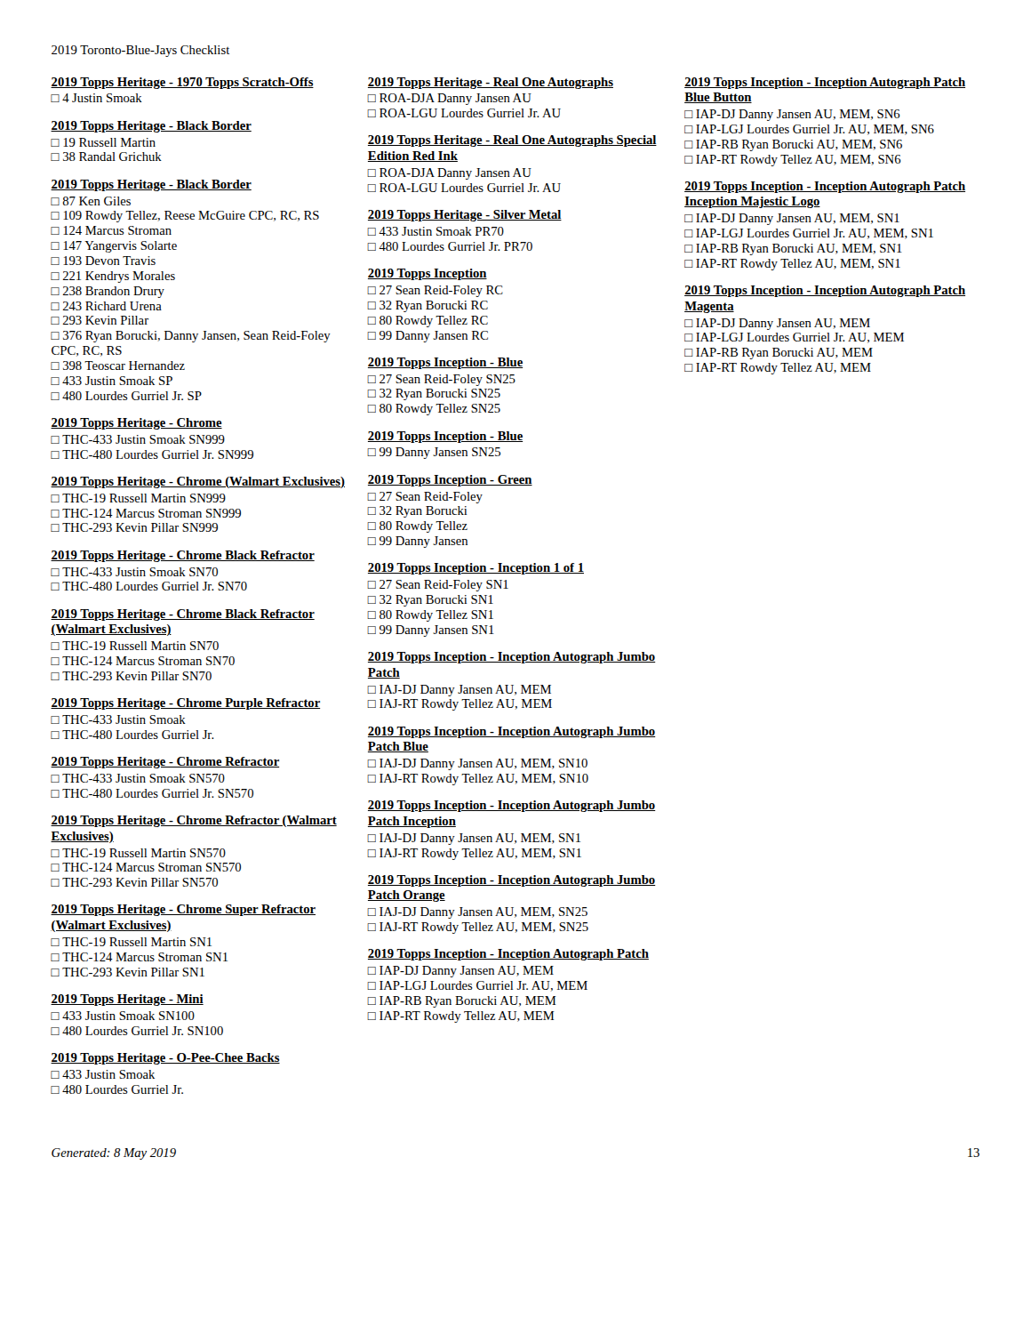2019 Toronto-Blue-Jays Checklist
2019 Topps Heritage - 1970 Topps Scratch-Offs
4 Justin Smoak
2019 Topps Heritage - Black Border
19 Russell Martin
38 Randal Grichuk
2019 Topps Heritage - Black Border
87 Ken Giles
109 Rowdy Tellez, Reese McGuire CPC, RC, RS
124 Marcus Stroman
147 Yangervis Solarte
193 Devon Travis
221 Kendrys Morales
238 Brandon Drury
243 Richard Urena
293 Kevin Pillar
376 Ryan Borucki, Danny Jansen, Sean Reid-Foley CPC, RC, RS
398 Teoscar Hernandez
433 Justin Smoak SP
480 Lourdes Gurriel Jr. SP
2019 Topps Heritage - Chrome
THC-433 Justin Smoak SN999
THC-480 Lourdes Gurriel Jr. SN999
2019 Topps Heritage - Chrome (Walmart Exclusives)
THC-19 Russell Martin SN999
THC-124 Marcus Stroman SN999
THC-293 Kevin Pillar SN999
2019 Topps Heritage - Chrome Black Refractor
THC-433 Justin Smoak SN70
THC-480 Lourdes Gurriel Jr. SN70
2019 Topps Heritage - Chrome Black Refractor (Walmart Exclusives)
THC-19 Russell Martin SN70
THC-124 Marcus Stroman SN70
THC-293 Kevin Pillar SN70
2019 Topps Heritage - Chrome Purple Refractor
THC-433 Justin Smoak
THC-480 Lourdes Gurriel Jr.
2019 Topps Heritage - Chrome Refractor
THC-433 Justin Smoak SN570
THC-480 Lourdes Gurriel Jr. SN570
2019 Topps Heritage - Chrome Refractor (Walmart Exclusives)
THC-19 Russell Martin SN570
THC-124 Marcus Stroman SN570
THC-293 Kevin Pillar SN570
2019 Topps Heritage - Chrome Super Refractor (Walmart Exclusives)
THC-19 Russell Martin SN1
THC-124 Marcus Stroman SN1
THC-293 Kevin Pillar SN1
2019 Topps Heritage - Mini
433 Justin Smoak SN100
480 Lourdes Gurriel Jr. SN100
2019 Topps Heritage - O-Pee-Chee Backs
433 Justin Smoak
480 Lourdes Gurriel Jr.
2019 Topps Heritage - Real One Autographs
ROA-DJA Danny Jansen AU
ROA-LGU Lourdes Gurriel Jr. AU
2019 Topps Heritage - Real One Autographs Special Edition Red Ink
ROA-DJA Danny Jansen AU
ROA-LGU Lourdes Gurriel Jr. AU
2019 Topps Heritage - Silver Metal
433 Justin Smoak PR70
480 Lourdes Gurriel Jr. PR70
2019 Topps Inception
27 Sean Reid-Foley RC
32 Ryan Borucki RC
80 Rowdy Tellez RC
99 Danny Jansen RC
2019 Topps Inception - Blue
27 Sean Reid-Foley SN25
32 Ryan Borucki SN25
80 Rowdy Tellez SN25
2019 Topps Inception - Blue
99 Danny Jansen SN25
2019 Topps Inception - Green
27 Sean Reid-Foley
32 Ryan Borucki
80 Rowdy Tellez
99 Danny Jansen
2019 Topps Inception - Inception 1 of 1
27 Sean Reid-Foley SN1
32 Ryan Borucki SN1
80 Rowdy Tellez SN1
99 Danny Jansen SN1
2019 Topps Inception - Inception Autograph Jumbo Patch
IAJ-DJ Danny Jansen AU, MEM
IAJ-RT Rowdy Tellez AU, MEM
2019 Topps Inception - Inception Autograph Jumbo Patch Blue
IAJ-DJ Danny Jansen AU, MEM, SN10
IAJ-RT Rowdy Tellez AU, MEM, SN10
2019 Topps Inception - Inception Autograph Jumbo Patch Inception
IAJ-DJ Danny Jansen AU, MEM, SN1
IAJ-RT Rowdy Tellez AU, MEM, SN1
2019 Topps Inception - Inception Autograph Jumbo Patch Orange
IAJ-DJ Danny Jansen AU, MEM, SN25
IAJ-RT Rowdy Tellez AU, MEM, SN25
2019 Topps Inception - Inception Autograph Patch
IAP-DJ Danny Jansen AU, MEM
IAP-LGJ Lourdes Gurriel Jr. AU, MEM
IAP-RB Ryan Borucki AU, MEM
IAP-RT Rowdy Tellez AU, MEM
2019 Topps Inception - Inception Autograph Patch Blue Button
IAP-DJ Danny Jansen AU, MEM, SN6
IAP-LGJ Lourdes Gurriel Jr. AU, MEM, SN6
IAP-RB Ryan Borucki AU, MEM, SN6
IAP-RT Rowdy Tellez AU, MEM, SN6
2019 Topps Inception - Inception Autograph Patch Inception Majestic Logo
IAP-DJ Danny Jansen AU, MEM, SN1
IAP-LGJ Lourdes Gurriel Jr. AU, MEM, SN1
IAP-RB Ryan Borucki AU, MEM, SN1
IAP-RT Rowdy Tellez AU, MEM, SN1
2019 Topps Inception - Inception Autograph Patch Magenta
IAP-DJ Danny Jansen AU, MEM
IAP-LGJ Lourdes Gurriel Jr. AU, MEM
IAP-RB Ryan Borucki AU, MEM
IAP-RT Rowdy Tellez AU, MEM
Generated: 8 May 2019 13